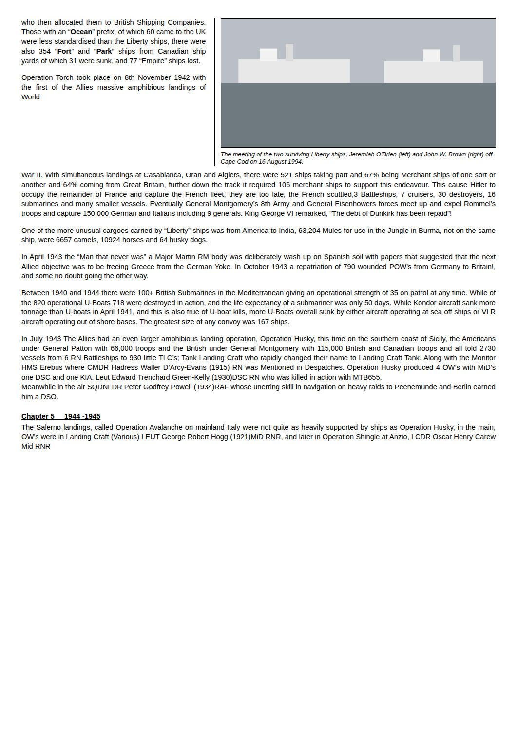The meeting of the two surviving Liberty ships, Jeremiah O'Brien (left) and John W. Brown (right) off Cape Cod on 16 August 1994.
who then allocated them to British Shipping Companies. Those with an “Ocean” prefix, of which 60 came to the UK were less standardised than the Liberty ships, there were also 354 “Fort” and “Park” ships from Canadian ship yards of which 31 were sunk, and 77 “Empire” ships lost.
Operation Torch took place on 8th November 1942 with the first of the Allies massive amphibious landings of World
War II. With simultaneous landings at Casablanca, Oran and Algiers, there were 521 ships taking part and 67% being Merchant ships of one sort or another and 64% coming from Great Britain, further down the track it required 106 merchant ships to support this endeavour. This cause Hitler to occupy the remainder of France and capture the French fleet, they are too late, the French scuttled,3 Battleships, 7 cruisers, 30 destroyers, 16 submarines and many smaller vessels. Eventually General Montgomery’s 8th Army and General Eisenhowers forces meet up and expel Rommel’s troops and capture 150,000 German and Italians including 9 generals. King George VI remarked, “The debt of Dunkirk has been repaid”!
One of the more unusual cargoes carried by “Liberty” ships was from America to India, 63,204 Mules for use in the Jungle in Burma, not on the same ship, were 6657 camels, 10924 horses and 64 husky dogs.
In April 1943 the “Man that never was” a Major Martin RM body was deliberately wash up on Spanish soil with papers that suggested that the next Allied objective was to be freeing Greece from the German Yoke. In October 1943 a repatriation of 790 wounded POW’s from Germany to Britain!, and some no doubt going the other way.
Between 1940 and 1944 there were 100+ British Submarines in the Mediterranean giving an operational strength of 35 on patrol at any time. While of the 820 operational U-Boats 718 were destroyed in action, and the life expectancy of a submariner was only 50 days. While Kondor aircraft sank more tonnage than U-boats in April 1941, and this is also true of U-boat kills, more U-Boats overall sunk by either aircraft operating at sea off ships or VLR aircraft operating out of shore bases. The greatest size of any convoy was 167 ships.
In July 1943 The Allies had an even larger amphibious landing operation, Operation Husky, this time on the southern coast of Sicily, the Americans under General Patton with 66,000 troops and the British under General Montgomery with 115,000 British and Canadian troops and all told 2730 vessels from 6 RN Battleships to 930 little TLC’s; Tank Landing Craft who rapidly changed their name to Landing Craft Tank. Along with the Monitor HMS Erebus where CMDR Hadress Waller D’Arcy-Evans (1915) RN was Mentioned in Despatches. Operation Husky produced 4 OW’s with MiD’s one DSC and one KIA. Leut Edward Trenchard Green-Kelly (1930)DSC RN who was killed in action with MTB655.
Meanwhile in the air SQDNLDR Peter Godfrey Powell (1934)RAF whose unerring skill in navigation on heavy raids to Peenemunde and Berlin earned him a DSO.
Chapter 5 1944 -1945
The Salerno landings, called Operation Avalanche on mainland Italy were not quite as heavily supported by ships as Operation Husky, in the main, OW’s were in Landing Craft (Various) LEUT George Robert Hogg (1921)MiD RNR, and later in Operation Shingle at Anzio, LCDR Oscar Henry Carew Mid RNR